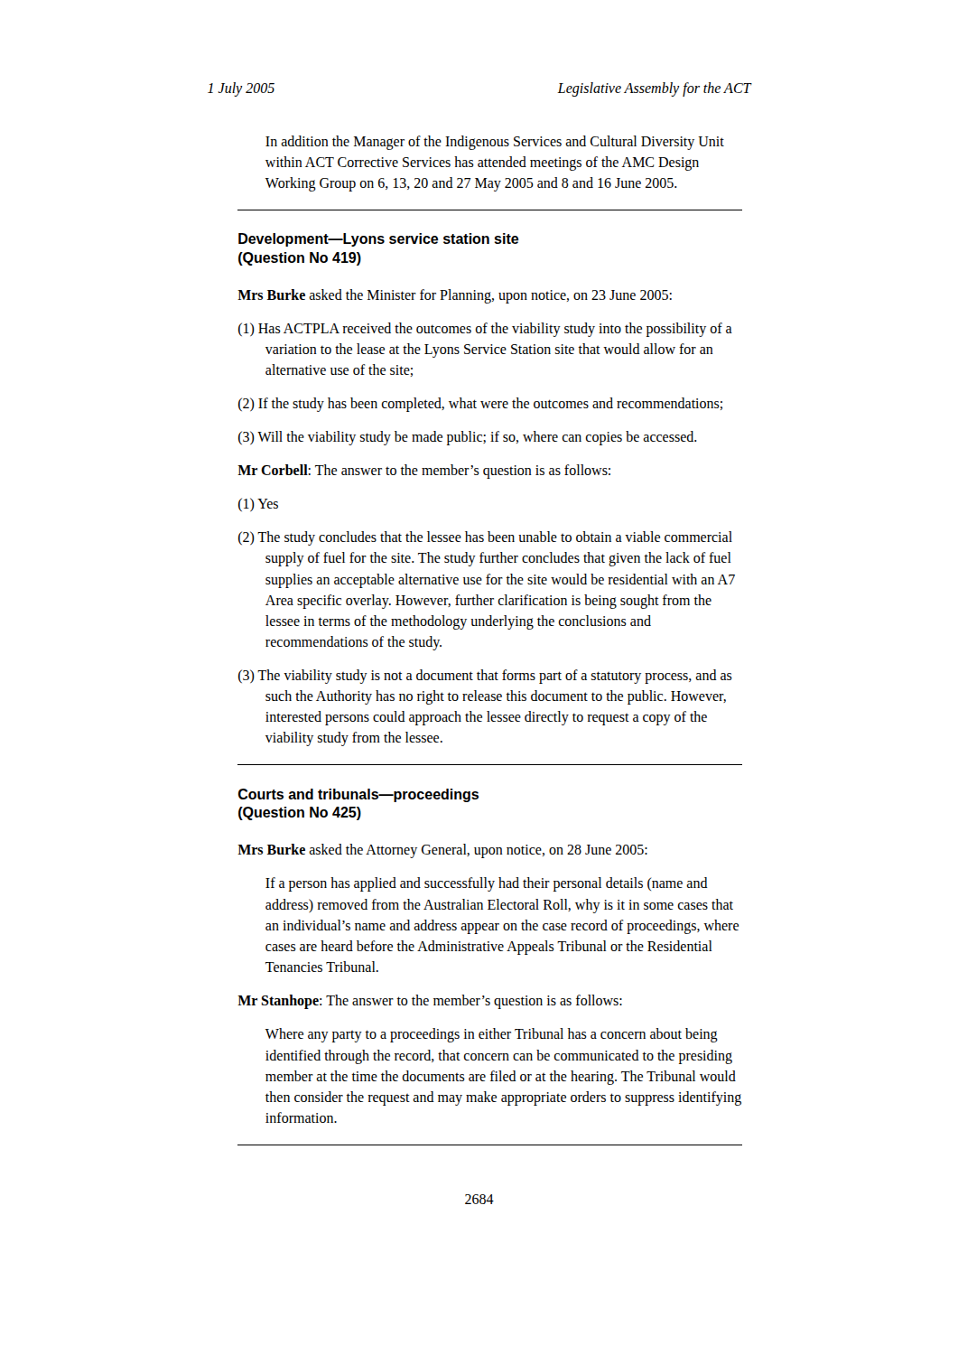1 July 2005 Legislative Assembly for the ACT
In addition the Manager of the Indigenous Services and Cultural Diversity Unit within ACT Corrective Services has attended meetings of the AMC Design Working Group on 6, 13, 20 and 27 May 2005 and 8 and 16 June 2005.
Development—Lyons service station site (Question No 419)
Mrs Burke asked the Minister for Planning, upon notice, on 23 June 2005:
(1) Has ACTPLA received the outcomes of the viability study into the possibility of a variation to the lease at the Lyons Service Station site that would allow for an alternative use of the site;
(2) If the study has been completed, what were the outcomes and recommendations;
(3) Will the viability study be made public; if so, where can copies be accessed.
Mr Corbell: The answer to the member’s question is as follows:
(1) Yes
(2) The study concludes that the lessee has been unable to obtain a viable commercial supply of fuel for the site. The study further concludes that given the lack of fuel supplies an acceptable alternative use for the site would be residential with an A7 Area specific overlay. However, further clarification is being sought from the lessee in terms of the methodology underlying the conclusions and recommendations of the study.
(3) The viability study is not a document that forms part of a statutory process, and as such the Authority has no right to release this document to the public. However, interested persons could approach the lessee directly to request a copy of the viability study from the lessee.
Courts and tribunals—proceedings (Question No 425)
Mrs Burke asked the Attorney General, upon notice, on 28 June 2005:
If a person has applied and successfully had their personal details (name and address) removed from the Australian Electoral Roll, why is it in some cases that an individual’s name and address appear on the case record of proceedings, where cases are heard before the Administrative Appeals Tribunal or the Residential Tenancies Tribunal.
Mr Stanhope: The answer to the member’s question is as follows:
Where any party to a proceedings in either Tribunal has a concern about being identified through the record, that concern can be communicated to the presiding member at the time the documents are filed or at the hearing. The Tribunal would then consider the request and may make appropriate orders to suppress identifying information.
2684